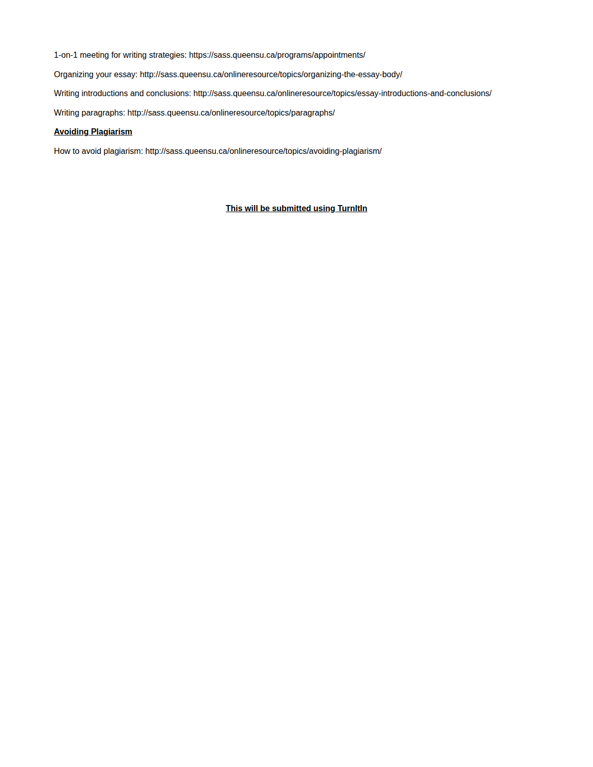1-on-1 meeting for writing strategies: https://sass.queensu.ca/programs/appointments/
Organizing your essay: http://sass.queensu.ca/onlineresource/topics/organizing-the-essay-body/
Writing introductions and conclusions: http://sass.queensu.ca/onlineresource/topics/essay-introductions-and-conclusions/
Writing paragraphs: http://sass.queensu.ca/onlineresource/topics/paragraphs/
Avoiding Plagiarism
How to avoid plagiarism: http://sass.queensu.ca/onlineresource/topics/avoiding-plagiarism/
This will be submitted using TurnItIn